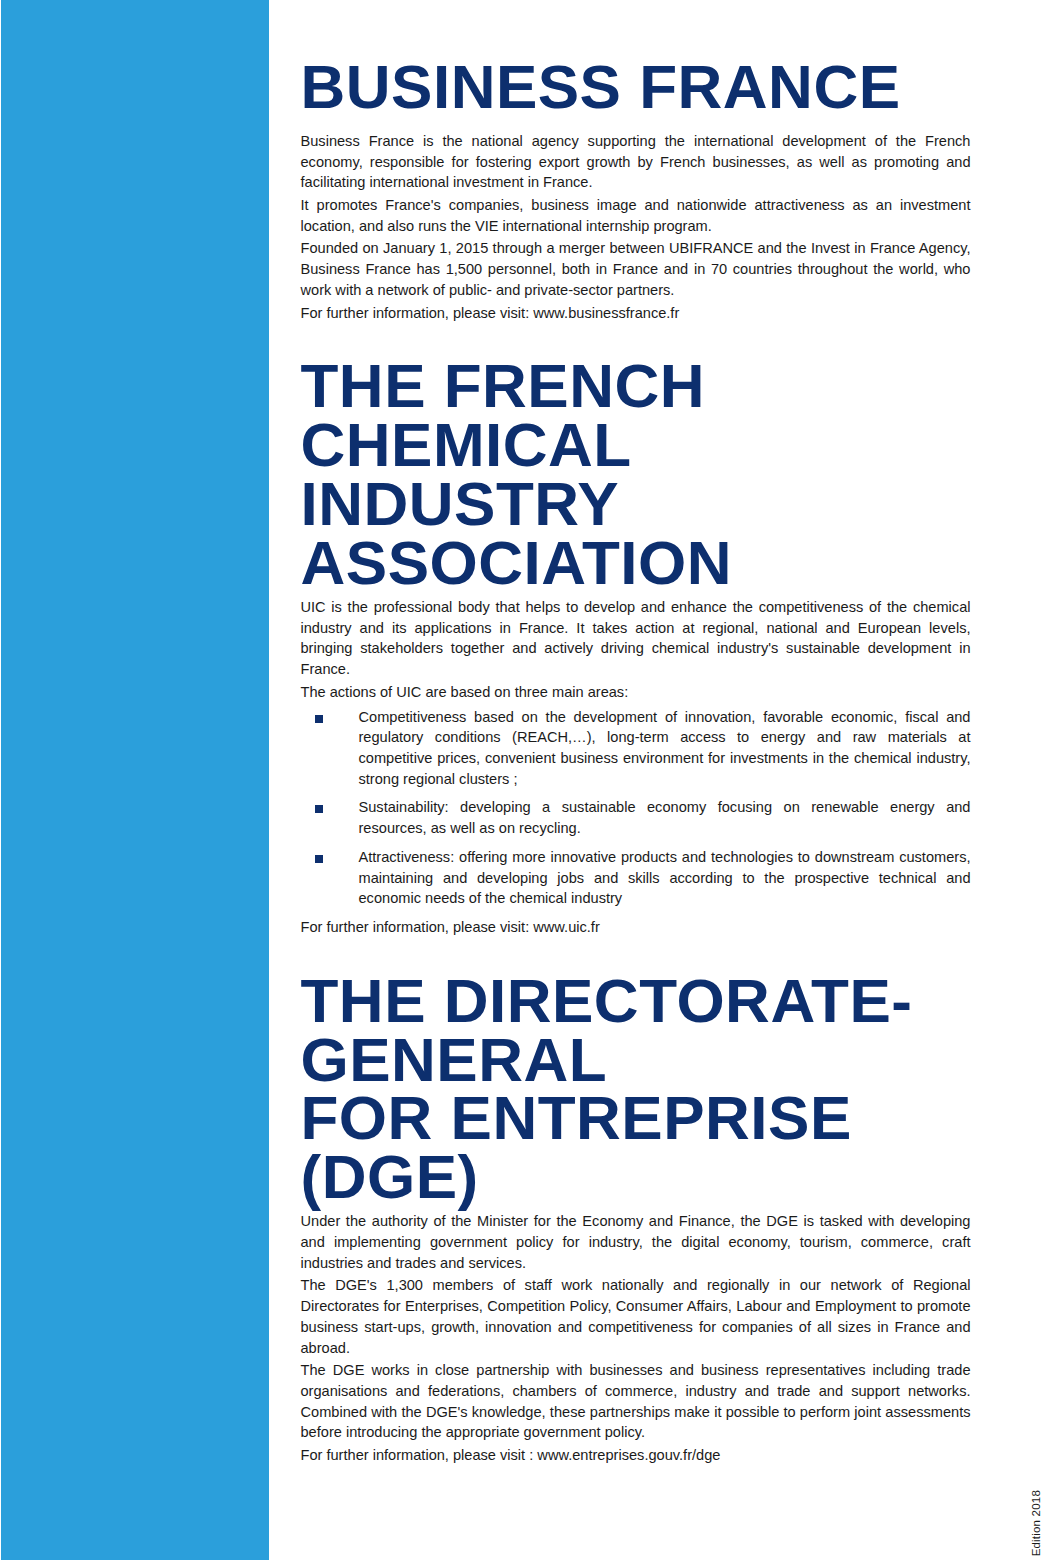Business France
Business France is the national agency supporting the international development of the French economy, responsible for fostering export growth by French businesses, as well as promoting and facilitating international investment in France.
It promotes France's companies, business image and nationwide attractiveness as an investment location, and also runs the VIE international internship program.
Founded on January 1, 2015 through a merger between UBIFRANCE and the Invest in France Agency, Business France has 1,500 personnel, both in France and in 70 countries throughout the world, who work with a network of public- and private-sector partners.
For further information, please visit: www.businessfrance.fr
The French Chemical
Industry Association
UIC is the professional body that helps to develop and enhance the competitiveness of the chemical industry and its applications in France. It takes action at regional, national and European levels, bringing stakeholders together and actively driving chemical industry's sustainable development in France.
The actions of UIC are based on three main areas:
Competitiveness based on the development of innovation, favorable economic, fiscal and regulatory conditions (REACH,…), long-term access to energy and raw materials at competitive prices, convenient business environment for investments in the chemical industry, strong regional clusters ;
Sustainability: developing a sustainable economy focusing on renewable energy and resources, as well as on recycling.
Attractiveness: offering more innovative products and technologies to downstream customers, maintaining and developing jobs and skills according to the prospective technical and economic needs of the chemical industry
For further information, please visit: www.uic.fr
The Directorate-General
for Entreprise (DGE)
Under the authority of the Minister for the Economy and Finance, the DGE is tasked with developing and implementing government policy for industry, the digital economy, tourism, commerce, craft industries and trades and services.
The DGE's 1,300 members of staff work nationally and regionally in our network of Regional Directorates for Enterprises, Competition Policy, Consumer Affairs, Labour and Employment to promote business start-ups, growth, innovation and competitiveness for companies of all sizes in France and abroad.
The DGE works in close partnership with businesses and business representatives including trade organisations and federations, chambers of commerce, industry and trade and support networks. Combined with the DGE's knowledge, these partnerships make it possible to perform joint assessments before introducing the appropriate government policy.
For further information, please visit : www.entreprises.gouv.fr/dge
Conception and realisation © The French Chemical Industry Association - Edition 2018